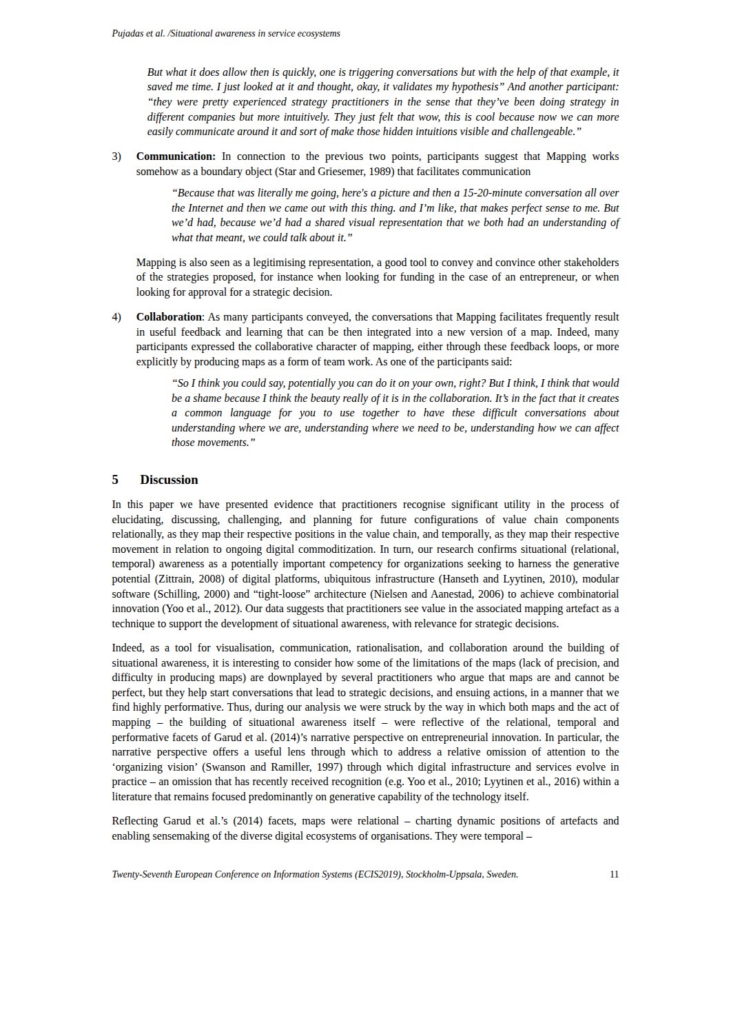Pujadas et al. /Situational awareness in service ecosystems
But what it does allow then is quickly, one is triggering conversations but with the help of that example, it saved me time. I just looked at it and thought, okay, it validates my hypothesis” And another participant: “they were pretty experienced strategy practitioners in the sense that they’ve been doing strategy in different companies but more intuitively. They just felt that wow, this is cool because now we can more easily communicate around it and sort of make those hidden intuitions visible and challengeable.”
3) Communication: In connection to the previous two points, participants suggest that Mapping works somehow as a boundary object (Star and Griesemer, 1989) that facilitates communication
“Because that was literally me going, here's a picture and then a 15-20-minute conversation all over the Internet and then we came out with this thing. and I’m like, that makes perfect sense to me. But we’d had, because we’d had a shared visual representation that we both had an understanding of what that meant, we could talk about it.”
Mapping is also seen as a legitimising representation, a good tool to convey and convince other stakeholders of the strategies proposed, for instance when looking for funding in the case of an entrepreneur, or when looking for approval for a strategic decision.
4) Collaboration: As many participants conveyed, the conversations that Mapping facilitates frequently result in useful feedback and learning that can be then integrated into a new version of a map. Indeed, many participants expressed the collaborative character of mapping, either through these feedback loops, or more explicitly by producing maps as a form of team work. As one of the participants said:
“So I think you could say, potentially you can do it on your own, right? But I think, I think that would be a shame because I think the beauty really of it is in the collaboration. It’s in the fact that it creates a common language for you to use together to have these difficult conversations about understanding where we are, understanding where we need to be, understanding how we can affect those movements.”
5 Discussion
In this paper we have presented evidence that practitioners recognise significant utility in the process of elucidating, discussing, challenging, and planning for future configurations of value chain components relationally, as they map their respective positions in the value chain, and temporally, as they map their respective movement in relation to ongoing digital commoditization. In turn, our research confirms situational (relational, temporal) awareness as a potentially important competency for organizations seeking to harness the generative potential (Zittrain, 2008) of digital platforms, ubiquitous infrastructure (Hanseth and Lyytinen, 2010), modular software (Schilling, 2000) and “tight-loose” architecture (Nielsen and Aanestad, 2006) to achieve combinatorial innovation (Yoo et al., 2012). Our data suggests that practitioners see value in the associated mapping artefact as a technique to support the development of situational awareness, with relevance for strategic decisions.
Indeed, as a tool for visualisation, communication, rationalisation, and collaboration around the building of situational awareness, it is interesting to consider how some of the limitations of the maps (lack of precision, and difficulty in producing maps) are downplayed by several practitioners who argue that maps are and cannot be perfect, but they help start conversations that lead to strategic decisions, and ensuing actions, in a manner that we find highly performative. Thus, during our analysis we were struck by the way in which both maps and the act of mapping – the building of situational awareness itself – were reflective of the relational, temporal and performative facets of Garud et al. (2014)’s narrative perspective on entrepreneurial innovation. In particular, the narrative perspective offers a useful lens through which to address a relative omission of attention to the ‘organizing vision’ (Swanson and Ramiller, 1997) through which digital infrastructure and services evolve in practice – an omission that has recently received recognition (e.g. Yoo et al., 2010; Lyytinen et al., 2016) within a literature that remains focused predominantly on generative capability of the technology itself.
Reflecting Garud et al.’s (2014) facets, maps were relational – charting dynamic positions of artefacts and enabling sensemaking of the diverse digital ecosystems of organisations. They were temporal –
Twenty-Seventh European Conference on Information Systems (ECIS2019), Stockholm-Uppsala, Sweden. 11